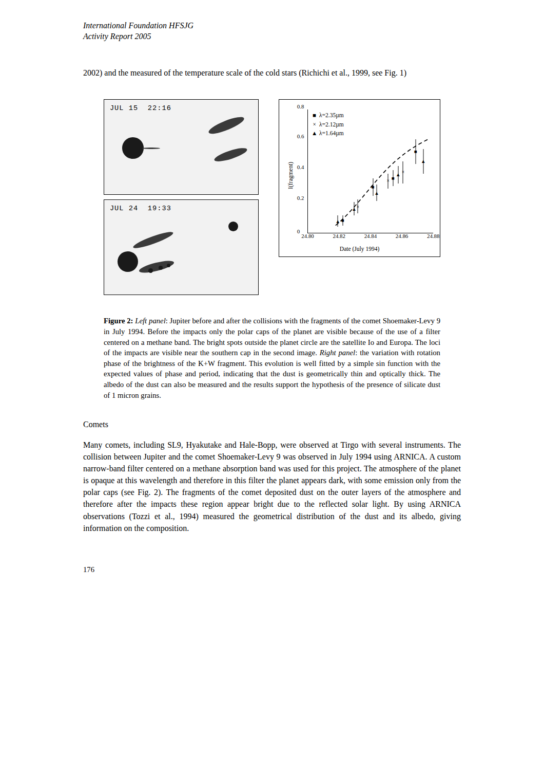International Foundation HFSJG
Activity Report 2005
2002) and the measured of the temperature scale of the cold stars (Richichi et al., 1999, see Fig. 1)
JUL 15 22:16
JUL 24 19:33
■ λ=2.35µm
× λ=2.12µm
▲ λ=1.64µm
I(fragment) 0 0.2 0.4 0.6 0.8 24.80 24.82 24.84 24.86 24.88 ▲ ■ ▲ × ■ ▲ × ■ ▲ × ■ ▲
Date (July 1994)
Figure 2: Left panel: Jupiter before and after the collisions with the fragments of the comet Shoemaker-Levy 9 in July 1994. Before the impacts only the polar caps of the planet are visible because of the use of a filter centered on a methane band. The bright spots outside the planet circle are the satellite Io and Europa. The loci of the impacts are visible near the southern cap in the second image. Right panel: the variation with rotation phase of the brightness of the K+W fragment. This evolution is well fitted by a simple sin function with the expected values of phase and period, indicating that the dust is geometrically thin and optically thick. The albedo of the dust can also be measured and the results support the hypothesis of the presence of silicate dust of 1 micron grains.
Comets
Many comets, including SL9, Hyakutake and Hale-Bopp, were observed at Tirgo with several instruments. The collision between Jupiter and the comet Shoemaker-Levy 9 was observed in July 1994 using ARNICA. A custom narrow-band filter centered on a methane absorption band was used for this project. The atmosphere of the planet is opaque at this wavelength and therefore in this filter the planet appears dark, with some emission only from the polar caps (see Fig. 2). The fragments of the comet deposited dust on the outer layers of the atmosphere and therefore after the impacts these region appear bright due to the reflected solar light. By using ARNICA observations (Tozzi et al., 1994) measured the geometrical distribution of the dust and its albedo, giving information on the composition.
176